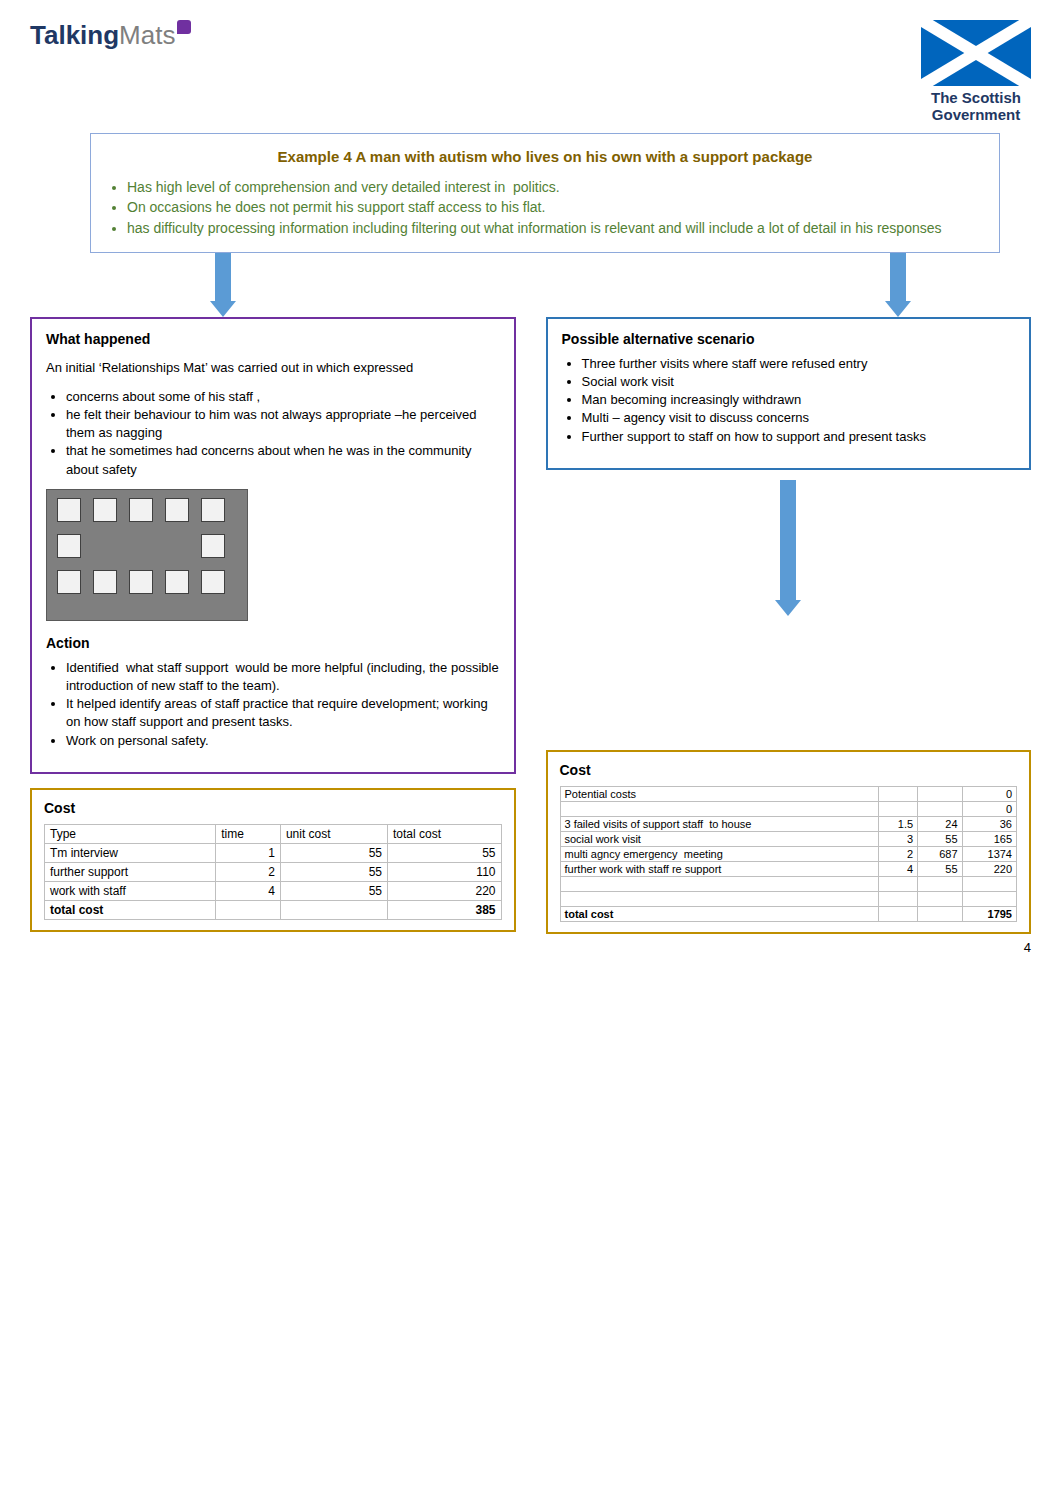TalkingMats
The Scottish
Government
Example 4 A man with autism who lives on his own with a support package
Has high level of comprehension and very detailed interest in politics.
On occasions he does not permit his support staff access to his flat.
has difficulty processing information including filtering out what information is relevant and will include a lot of detail in his responses
What happened
An initial ‘Relationships Mat’ was carried out in which expressed
concerns about some of his staff ,
he felt their behaviour to him was not always appropriate –he perceived them as nagging
that he sometimes had concerns about when he was in the community about safety
Action
Identified what staff support would be more helpful (including, the possible introduction of new staff to the team).
It helped identify areas of staff practice that require development; working on how staff support and present tasks.
Work on personal safety.
Cost
| Type | time | unit cost | total cost |
| --- | --- | --- | --- |
| Tm interview | 1 | 55 | 55 |
| further support | 2 | 55 | 110 |
| work with staff | 4 | 55 | 220 |
| total cost | | | 385 |
Possible alternative scenario
Three further visits where staff were refused entry
Social work visit
Man becoming increasingly withdrawn
Multi – agency visit to discuss concerns
Further support to staff on how to support and present tasks
Cost
| Potential costs | | | 0 |
| | | | 0 |
| 3 failed visits of support staff to house | 1.5 | 24 | 36 |
| social work visit | 3 | 55 | 165 |
| multi agncy emergency meeting | 2 | 687 | 1374 |
| further work with staff re support | 4 | 55 | 220 |
| total cost | | | 1795 |
4